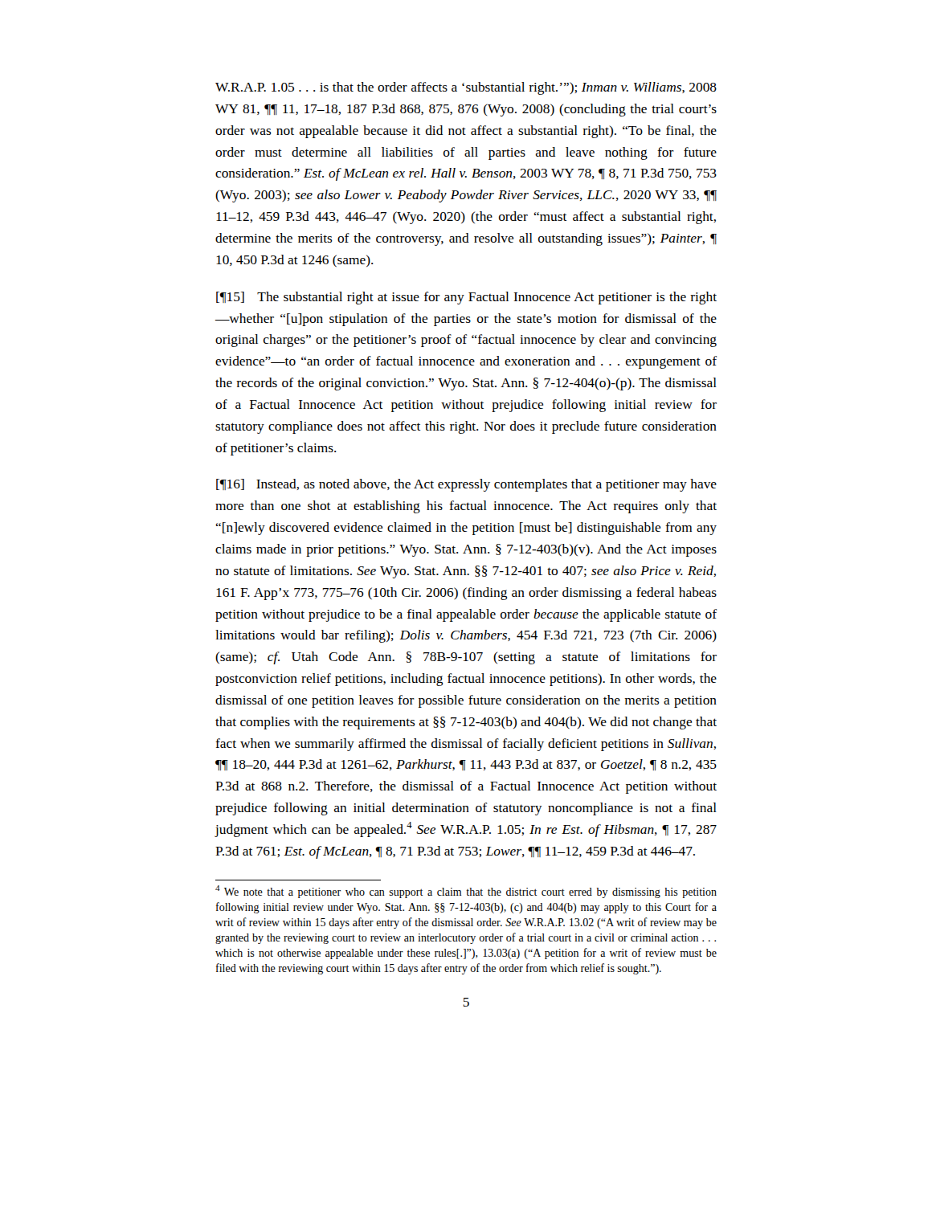W.R.A.P. 1.05 . . . is that the order affects a ‘substantial right.’”); Inman v. Williams, 2008 WY 81, ¶¶ 11, 17–18, 187 P.3d 868, 875, 876 (Wyo. 2008) (concluding the trial court’s order was not appealable because it did not affect a substantial right). “To be final, the order must determine all liabilities of all parties and leave nothing for future consideration.” Est. of McLean ex rel. Hall v. Benson, 2003 WY 78, ¶ 8, 71 P.3d 750, 753 (Wyo. 2003); see also Lower v. Peabody Powder River Services, LLC., 2020 WY 33, ¶¶ 11–12, 459 P.3d 443, 446–47 (Wyo. 2020) (the order “must affect a substantial right, determine the merits of the controversy, and resolve all outstanding issues”); Painter, ¶ 10, 450 P.3d at 1246 (same).
[¶15] The substantial right at issue for any Factual Innocence Act petitioner is the right—whether “[u]pon stipulation of the parties or the state’s motion for dismissal of the original charges” or the petitioner’s proof of “factual innocence by clear and convincing evidence”—to “an order of factual innocence and exoneration and . . . expungement of the records of the original conviction.” Wyo. Stat. Ann. § 7-12-404(o)-(p). The dismissal of a Factual Innocence Act petition without prejudice following initial review for statutory compliance does not affect this right. Nor does it preclude future consideration of petitioner’s claims.
[¶16] Instead, as noted above, the Act expressly contemplates that a petitioner may have more than one shot at establishing his factual innocence. The Act requires only that “[n]ewly discovered evidence claimed in the petition [must be] distinguishable from any claims made in prior petitions.” Wyo. Stat. Ann. § 7-12-403(b)(v). And the Act imposes no statute of limitations. See Wyo. Stat. Ann. §§ 7-12-401 to 407; see also Price v. Reid, 161 F. App’x 773, 775–76 (10th Cir. 2006) (finding an order dismissing a federal habeas petition without prejudice to be a final appealable order because the applicable statute of limitations would bar refiling); Dolis v. Chambers, 454 F.3d 721, 723 (7th Cir. 2006) (same); cf. Utah Code Ann. § 78B-9-107 (setting a statute of limitations for postconviction relief petitions, including factual innocence petitions). In other words, the dismissal of one petition leaves for possible future consideration on the merits a petition that complies with the requirements at §§ 7-12-403(b) and 404(b). We did not change that fact when we summarily affirmed the dismissal of facially deficient petitions in Sullivan, ¶¶ 18–20, 444 P.3d at 1261–62, Parkhurst, ¶ 11, 443 P.3d at 837, or Goetzel, ¶ 8 n.2, 435 P.3d at 868 n.2. Therefore, the dismissal of a Factual Innocence Act petition without prejudice following an initial determination of statutory noncompliance is not a final judgment which can be appealed.4 See W.R.A.P. 1.05; In re Est. of Hibsman, ¶ 17, 287 P.3d at 761; Est. of McLean, ¶ 8, 71 P.3d at 753; Lower, ¶¶ 11–12, 459 P.3d at 446–47.
4 We note that a petitioner who can support a claim that the district court erred by dismissing his petition following initial review under Wyo. Stat. Ann. §§ 7-12-403(b), (c) and 404(b) may apply to this Court for a writ of review within 15 days after entry of the dismissal order. See W.R.A.P. 13.02 (“A writ of review may be granted by the reviewing court to review an interlocutory order of a trial court in a civil or criminal action . . . which is not otherwise appealable under these rules[.]”), 13.03(a) (“A petition for a writ of review must be filed with the reviewing court within 15 days after entry of the order from which relief is sought.”).
5